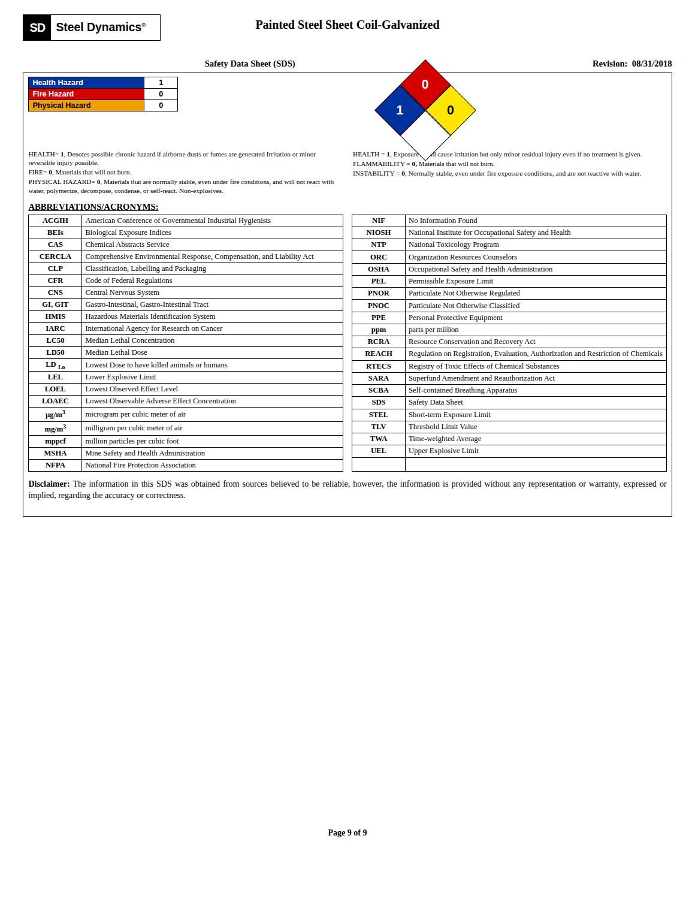SD
Steel Dynamics®
Painted Steel Sheet Coil-Galvanized
Safety Data Sheet (SDS) Revision: 08/31/2018
| Health Hazard | 1 |
| Fire Hazard | 0 |
| Physical Hazard | 0 |
0
0
1
HEALTH= 1, Denotes possible chronic hazard if airborne dusts or fumes are generated Irritation or minor reversible injury possible.
FIRE= 0, Materials that will not burn.
PHYSICAL HAZARD= 0, Materials that are normally stable, even under fire conditions, and will not react with water, polymerize, decompose, condense, or self-react. Non-explosives.
HEALTH = 1, Exposure could cause irritation but only minor residual injury even if no treatment is given.
FLAMMABILITY = 0, Materials that will not burn.
INSTABILITY = 0, Normally stable, even under fire exposure conditions, and are not reactive with water.
ABBREVIATIONS/ACRONYMS:
| ACGIH | American Conference of Governmental Industrial Hygienists |
| BEIs | Biological Exposure Indices |
| CAS | Chemical Abstracts Service |
| CERCLA | Comprehensive Environmental Response, Compensation, and Liability Act |
| CLP | Classification, Labelling and Packaging |
| CFR | Code of Federal Regulations |
| CNS | Central Nervous System |
| GI, GIT | Gastro-Intestinal, Gastro-Intestinal Tract |
| HMIS | Hazardous Materials Identification System |
| IARC | International Agency for Research on Cancer |
| LC50 | Median Lethal Concentration |
| LD50 | Median Lethal Dose |
| LD Lo | Lowest Dose to have killed animals or humans |
| LEL | Lower Explosive Limit |
| LOEL | Lowest Observed Effect Level |
| LOAEC | Lowest Observable Adverse Effect Concentration |
| µg/m 3 | microgram per cubic meter of air |
| mg/m 3 | milligram per cubic meter of air |
| mppcf | million particles per cubic foot |
| MSHA | Mine Safety and Health Administration |
| NFPA | National Fire Protection Association |
| NIF | No Information Found |
| NIOSH | National Institute for Occupational Safety and Health |
| NTP | National Toxicology Program |
| ORC | Organization Resources Counselors |
| OSHA | Occupational Safety and Health Administration |
| PEL | Permissible Exposure Limit |
| PNOR | Particulate Not Otherwise Regulated |
| PNOC | Particulate Not Otherwise Classified |
| PPE | Personal Protective Equipment |
| ppm | parts per million |
| RCRA | Resource Conservation and Recovery Act |
| REACH | Regulation on Registration, Evaluation, Authorization and Restriction of Chemicals |
| RTECS | Registry of Toxic Effects of Chemical Substances |
| SARA | Superfund Amendment and Reauthorization Act |
| SCBA | Self-contained Breathing Apparatus |
| SDS | Safety Data Sheet |
| STEL | Short-term Exposure Limit |
| TLV | Threshold Limit Value |
| TWA | Time-weighted Average |
| UEL | Upper Explosive Limit |
Disclaimer: The information in this SDS was obtained from sources believed to be reliable, however, the information is provided without any representation or warranty, expressed or implied, regarding the accuracy or correctness.
Page 9 of 9